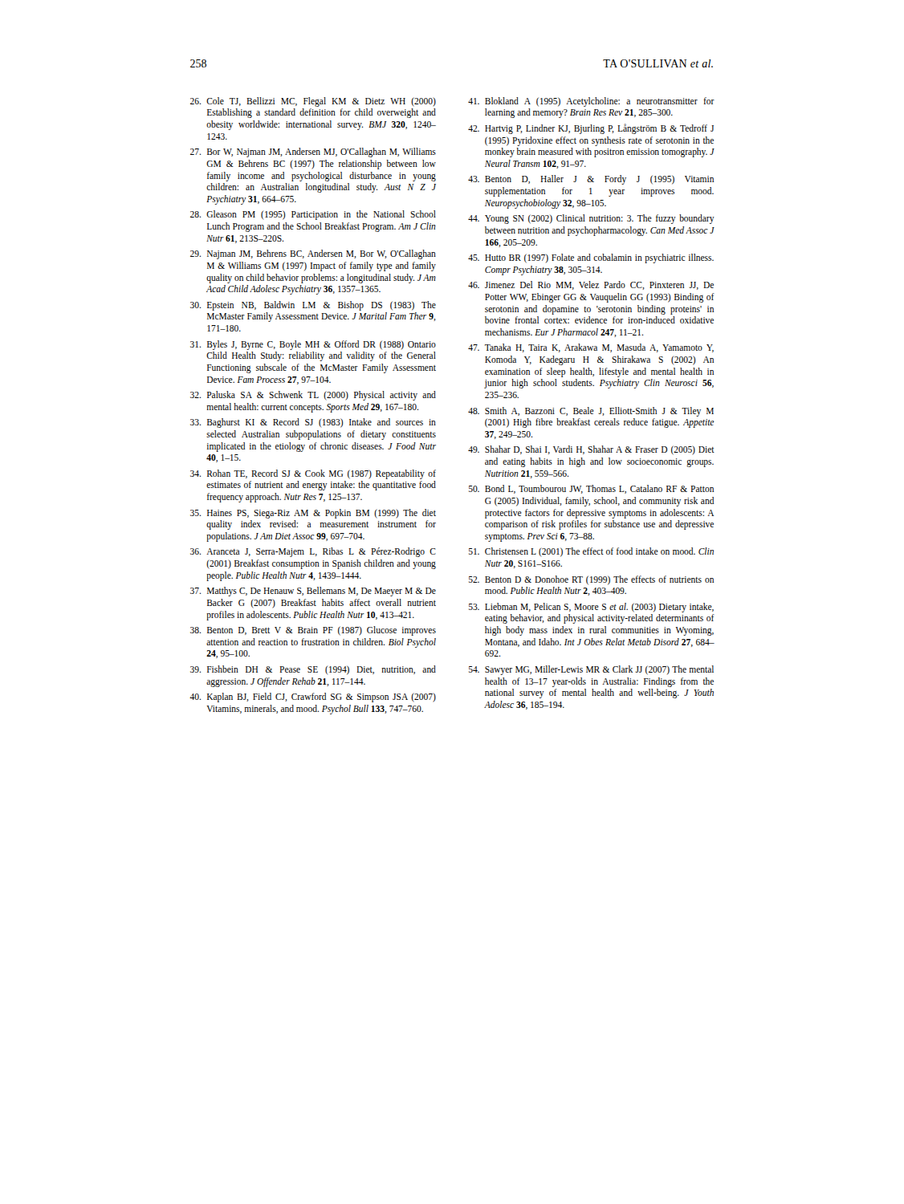258 TA O'SULLIVAN et al.
26. Cole TJ, Bellizzi MC, Flegal KM & Dietz WH (2000) Establishing a standard definition for child overweight and obesity worldwide: international survey. BMJ 320, 1240–1243.
27. Bor W, Najman JM, Andersen MJ, O'Callaghan M, Williams GM & Behrens BC (1997) The relationship between low family income and psychological disturbance in young children: an Australian longitudinal study. Aust N Z J Psychiatry 31, 664–675.
28. Gleason PM (1995) Participation in the National School Lunch Program and the School Breakfast Program. Am J Clin Nutr 61, 213S–220S.
29. Najman JM, Behrens BC, Andersen M, Bor W, O'Callaghan M & Williams GM (1997) Impact of family type and family quality on child behavior problems: a longitudinal study. J Am Acad Child Adolesc Psychiatry 36, 1357–1365.
30. Epstein NB, Baldwin LM & Bishop DS (1983) The McMaster Family Assessment Device. J Marital Fam Ther 9, 171–180.
31. Byles J, Byrne C, Boyle MH & Offord DR (1988) Ontario Child Health Study: reliability and validity of the General Functioning subscale of the McMaster Family Assessment Device. Fam Process 27, 97–104.
32. Paluska SA & Schwenk TL (2000) Physical activity and mental health: current concepts. Sports Med 29, 167–180.
33. Baghurst KI & Record SJ (1983) Intake and sources in selected Australian subpopulations of dietary constituents implicated in the etiology of chronic diseases. J Food Nutr 40, 1–15.
34. Rohan TE, Record SJ & Cook MG (1987) Repeatability of estimates of nutrient and energy intake: the quantitative food frequency approach. Nutr Res 7, 125–137.
35. Haines PS, Siega-Riz AM & Popkin BM (1999) The diet quality index revised: a measurement instrument for populations. J Am Diet Assoc 99, 697–704.
36. Aranceta J, Serra-Majem L, Ribas L & Pérez-Rodrigo C (2001) Breakfast consumption in Spanish children and young people. Public Health Nutr 4, 1439–1444.
37. Matthys C, De Henauw S, Bellemans M, De Maeyer M & De Backer G (2007) Breakfast habits affect overall nutrient profiles in adolescents. Public Health Nutr 10, 413–421.
38. Benton D, Brett V & Brain PF (1987) Glucose improves attention and reaction to frustration in children. Biol Psychol 24, 95–100.
39. Fishbein DH & Pease SE (1994) Diet, nutrition, and aggression. J Offender Rehab 21, 117–144.
40. Kaplan BJ, Field CJ, Crawford SG & Simpson JSA (2007) Vitamins, minerals, and mood. Psychol Bull 133, 747–760.
41. Blokland A (1995) Acetylcholine: a neurotransmitter for learning and memory? Brain Res Rev 21, 285–300.
42. Hartvig P, Lindner KJ, Bjurling P, Långström B & Tedroff J (1995) Pyridoxine effect on synthesis rate of serotonin in the monkey brain measured with positron emission tomography. J Neural Transm 102, 91–97.
43. Benton D, Haller J & Fordy J (1995) Vitamin supplementation for 1 year improves mood. Neuropsychobiology 32, 98–105.
44. Young SN (2002) Clinical nutrition: 3. The fuzzy boundary between nutrition and psychopharmacology. Can Med Assoc J 166, 205–209.
45. Hutto BR (1997) Folate and cobalamin in psychiatric illness. Compr Psychiatry 38, 305–314.
46. Jimenez Del Rio MM, Velez Pardo CC, Pinxteren JJ, De Potter WW, Ebinger GG & Vauquelin GG (1993) Binding of serotonin and dopamine to 'serotonin binding proteins' in bovine frontal cortex: evidence for iron-induced oxidative mechanisms. Eur J Pharmacol 247, 11–21.
47. Tanaka H, Taira K, Arakawa M, Masuda A, Yamamoto Y, Komoda Y, Kadegaru H & Shirakawa S (2002) An examination of sleep health, lifestyle and mental health in junior high school students. Psychiatry Clin Neurosci 56, 235–236.
48. Smith A, Bazzoni C, Beale J, Elliott-Smith J & Tiley M (2001) High fibre breakfast cereals reduce fatigue. Appetite 37, 249–250.
49. Shahar D, Shai I, Vardi H, Shahar A & Fraser D (2005) Diet and eating habits in high and low socioeconomic groups. Nutrition 21, 559–566.
50. Bond L, Toumbourou JW, Thomas L, Catalano RF & Patton G (2005) Individual, family, school, and community risk and protective factors for depressive symptoms in adolescents: A comparison of risk profiles for substance use and depressive symptoms. Prev Sci 6, 73–88.
51. Christensen L (2001) The effect of food intake on mood. Clin Nutr 20, S161–S166.
52. Benton D & Donohoe RT (1999) The effects of nutrients on mood. Public Health Nutr 2, 403–409.
53. Liebman M, Pelican S, Moore S et al. (2003) Dietary intake, eating behavior, and physical activity-related determinants of high body mass index in rural communities in Wyoming, Montana, and Idaho. Int J Obes Relat Metab Disord 27, 684–692.
54. Sawyer MG, Miller-Lewis MR & Clark JJ (2007) The mental health of 13–17 year-olds in Australia: Findings from the national survey of mental health and well-being. J Youth Adolesc 36, 185–194.